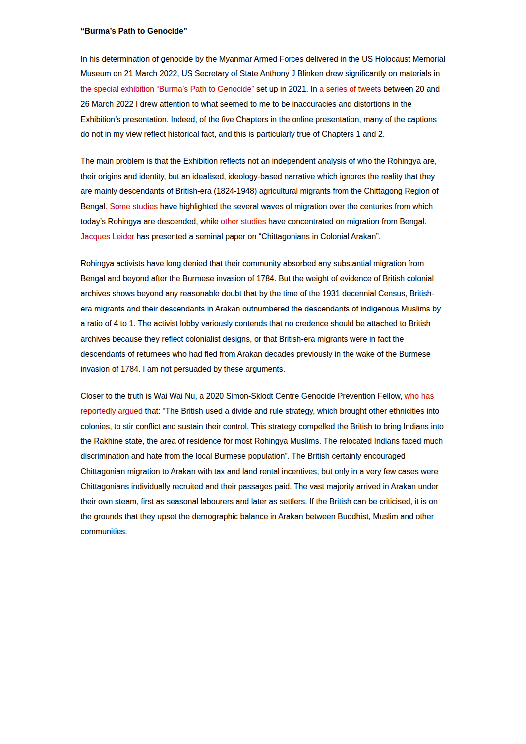“Burma’s Path to Genocide”
In his determination of genocide by the Myanmar Armed Forces delivered in the US Holocaust Memorial Museum on 21 March 2022, US Secretary of State Anthony J Blinken drew significantly on materials in the special exhibition “Burma’s Path to Genocide” set up in 2021. In a series of tweets between 20 and 26 March 2022 I drew attention to what seemed to me to be inaccuracies and distortions in the Exhibition’s presentation. Indeed, of the five Chapters in the online presentation, many of the captions do not in my view reflect historical fact, and this is particularly true of Chapters 1 and 2.
The main problem is that the Exhibition reflects not an independent analysis of who the Rohingya are, their origins and identity, but an idealised, ideology-based narrative which ignores the reality that they are mainly descendants of British-era (1824-1948) agricultural migrants from the Chittagong Region of Bengal. Some studies have highlighted the several waves of migration over the centuries from which today’s Rohingya are descended, while other studies have concentrated on migration from Bengal. Jacques Leider has presented a seminal paper on “Chittagonians in Colonial Arakan”.
Rohingya activists have long denied that their community absorbed any substantial migration from Bengal and beyond after the Burmese invasion of 1784. But the weight of evidence of British colonial archives shows beyond any reasonable doubt that by the time of the 1931 decennial Census, British-era migrants and their descendants in Arakan outnumbered the descendants of indigenous Muslims by a ratio of 4 to 1. The activist lobby variously contends that no credence should be attached to British archives because they reflect colonialist designs, or that British-era migrants were in fact the descendants of returnees who had fled from Arakan decades previously in the wake of the Burmese invasion of 1784. I am not persuaded by these arguments.
Closer to the truth is Wai Wai Nu, a 2020 Simon-Sklodt Centre Genocide Prevention Fellow, who has reportedly argued that: “The British used a divide and rule strategy, which brought other ethnicities into colonies, to stir conflict and sustain their control. This strategy compelled the British to bring Indians into the Rakhine state, the area of residence for most Rohingya Muslims. The relocated Indians faced much discrimination and hate from the local Burmese population”. The British certainly encouraged Chittagonian migration to Arakan with tax and land rental incentives, but only in a very few cases were Chittagonians individually recruited and their passages paid. The vast majority arrived in Arakan under their own steam, first as seasonal labourers and later as settlers. If the British can be criticised, it is on the grounds that they upset the demographic balance in Arakan between Buddhist, Muslim and other communities.